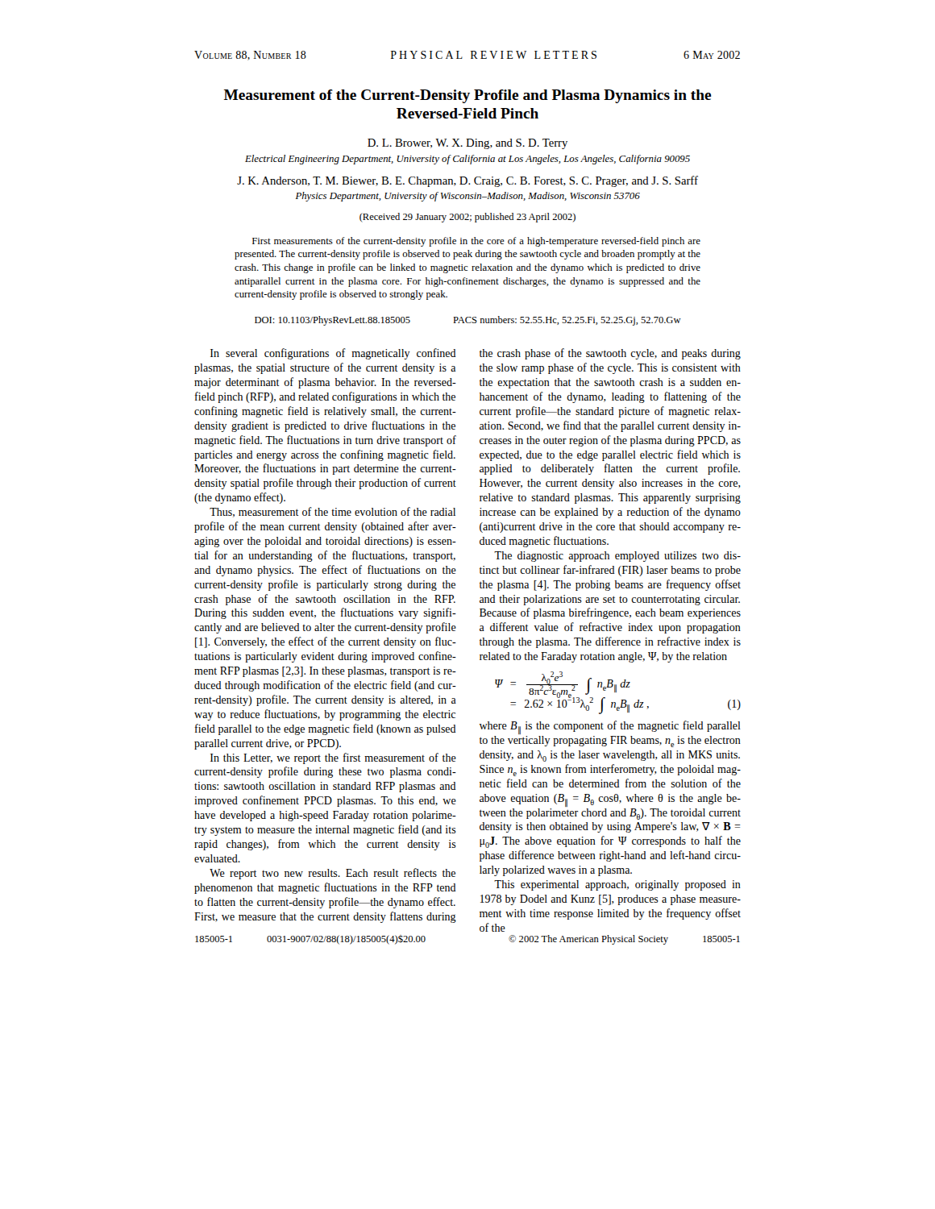Volume 88, Number 18
Physical Review Letters
6 May 2002
Measurement of the Current-Density Profile and Plasma Dynamics in the Reversed-Field Pinch
D. L. Brower, W. X. Ding, and S. D. Terry
Electrical Engineering Department, University of California at Los Angeles, Los Angeles, California 90095
J. K. Anderson, T. M. Biewer, B. E. Chapman, D. Craig, C. B. Forest, S. C. Prager, and J. S. Sarff
Physics Department, University of Wisconsin–Madison, Madison, Wisconsin 53706
(Received 29 January 2002; published 23 April 2002)
First measurements of the current-density profile in the core of a high-temperature reversed-field pinch are presented. The current-density profile is observed to peak during the sawtooth cycle and broaden promptly at the crash. This change in profile can be linked to magnetic relaxation and the dynamo which is predicted to drive antiparallel current in the plasma core. For high-confinement discharges, the dynamo is suppressed and the current-density profile is observed to strongly peak.
DOI: 10.1103/PhysRevLett.88.185005
PACS numbers: 52.55.Hc, 52.25.Fi, 52.25.Gj, 52.70.Gw
In several configurations of magnetically confined plasmas, the spatial structure of the current density is a major determinant of plasma behavior. In the reversed-field pinch (RFP), and related configurations in which the confining magnetic field is relatively small, the current-density gradient is predicted to drive fluctuations in the magnetic field. The fluctuations in turn drive transport of particles and energy across the confining magnetic field. Moreover, the fluctuations in part determine the current-density spatial profile through their production of current (the dynamo effect).
Thus, measurement of the time evolution of the radial profile of the mean current density (obtained after averaging over the poloidal and toroidal directions) is essential for an understanding of the fluctuations, transport, and dynamo physics. The effect of fluctuations on the current-density profile is particularly strong during the crash phase of the sawtooth oscillation in the RFP. During this sudden event, the fluctuations vary significantly and are believed to alter the current-density profile [1]. Conversely, the effect of the current density on fluctuations is particularly evident during improved confinement RFP plasmas [2,3]. In these plasmas, transport is reduced through modification of the electric field (and current-density) profile. The current density is altered, in a way to reduce fluctuations, by programming the electric field parallel to the edge magnetic field (known as pulsed parallel current drive, or PPCD).
In this Letter, we report the first measurement of the current-density profile during these two plasma conditions: sawtooth oscillation in standard RFP plasmas and improved confinement PPCD plasmas. To this end, we have developed a high-speed Faraday rotation polarimetry system to measure the internal magnetic field (and its rapid changes), from which the current density is evaluated.
We report two new results. Each result reflects the phenomenon that magnetic fluctuations in the RFP tend to flatten the current-density profile—the dynamo effect. First, we measure that the current density flattens during the crash phase of the sawtooth cycle, and peaks during the slow ramp phase of the cycle. This is consistent with the expectation that the sawtooth crash is a sudden enhancement of the dynamo, leading to flattening of the current profile—the standard picture of magnetic relaxation. Second, we find that the parallel current density increases in the outer region of the plasma during PPCD, as expected, due to the edge parallel electric field which is applied to deliberately flatten the current profile. However, the current density also increases in the core, relative to standard plasmas. This apparently surprising increase can be explained by a reduction of the dynamo (anti)current drive in the core that should accompany reduced magnetic fluctuations.
The diagnostic approach employed utilizes two distinct but collinear far-infrared (FIR) laser beams to probe the plasma [4]. The probing beams are frequency offset and their polarizations are set to counterrotating circular. Because of plasma birefringence, each beam experiences a different value of refractive index upon propagation through the plasma. The difference in refractive index is related to the Faraday rotation angle, Ψ, by the relation
Ψ = λ02e3 8π2c3ε0me2 ∫ neB∥ dz
= 2.62 × 10−13λ02 ∫ neB∥ dz , (1)
where B∥ is the component of the magnetic field parallel to the vertically propagating FIR beams, ne is the electron density, and λ0 is the laser wavelength, all in MKS units. Since ne is known from interferometry, the poloidal magnetic field can be determined from the solution of the above equation (B∥ = Bθ cosθ, where θ is the angle between the polarimeter chord and Bθ). The toroidal current density is then obtained by using Ampere's law, ∇ × B = μ0J. The above equation for Ψ corresponds to half the phase difference between right-hand and left-hand circularly polarized waves in a plasma.
This experimental approach, originally proposed in 1978 by Dodel and Kunz [5], produces a phase measurement with time response limited by the frequency offset of the
185005-1
0031-9007/02/88(18)/185005(4)$20.00 © 2002 The American Physical Society
185005-1